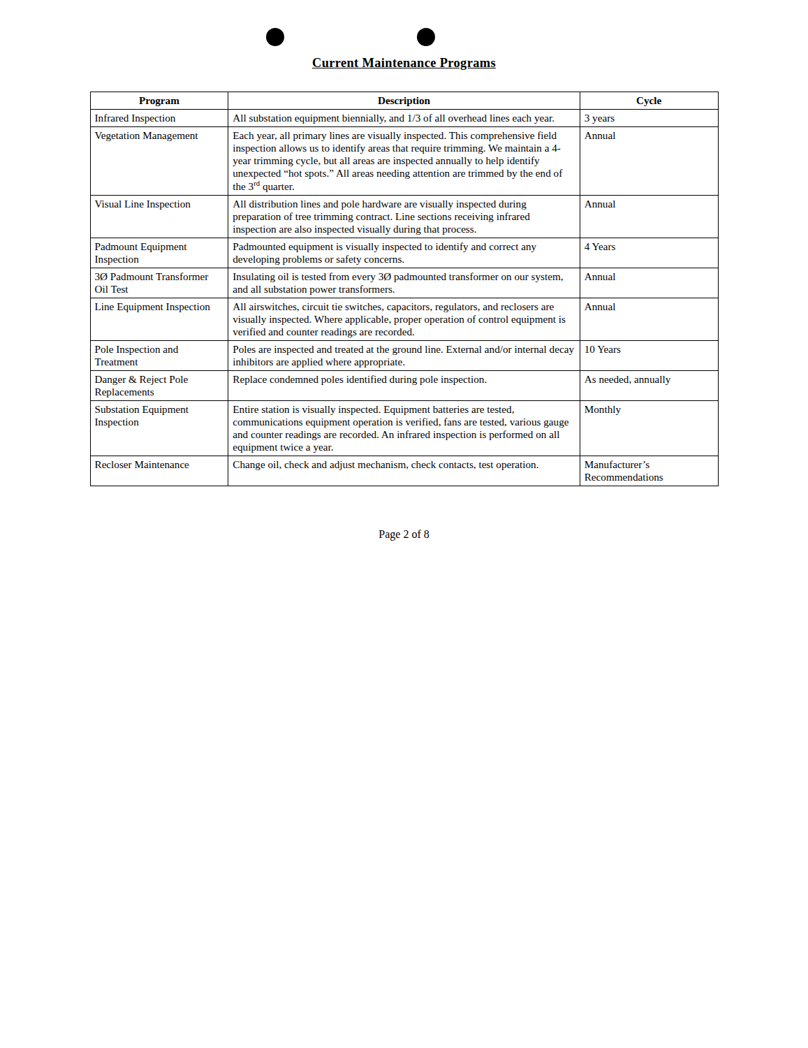Current Maintenance Programs
| Program | Description | Cycle |
| --- | --- | --- |
| Infrared Inspection | All substation equipment biennially, and 1/3 of all overhead lines each year. | 3 years |
| Vegetation Management | Each year, all primary lines are visually inspected. This comprehensive field inspection allows us to identify areas that require trimming. We maintain a 4-year trimming cycle, but all areas are inspected annually to help identify unexpected “hot spots.” All areas needing attention are trimmed by the end of the 3 rd quarter. | Annual |
| Visual Line Inspection | All distribution lines and pole hardware are visually inspected during preparation of tree trimming contract. Line sections receiving infrared inspection are also inspected visually during that process. | Annual |
| Padmount Equipment Inspection | Padmounted equipment is visually inspected to identify and correct any developing problems or safety concerns. | 4 Years |
| 3Ø Padmount Transformer Oil Test | Insulating oil is tested from every 3Ø padmounted transformer on our system, and all substation power transformers. | Annual |
| Line Equipment Inspection | All airswitches, circuit tie switches, capacitors, regulators, and reclosers are visually inspected. Where applicable, proper operation of control equipment is verified and counter readings are recorded. | Annual |
| Pole Inspection and Treatment | Poles are inspected and treated at the ground line. External and/or internal decay inhibitors are applied where appropriate. | 10 Years |
| Danger & Reject Pole Replacements | Replace condemned poles identified during pole inspection. | As needed, annually |
| Substation Equipment Inspection | Entire station is visually inspected. Equipment batteries are tested, communications equipment operation is verified, fans are tested, various gauge and counter readings are recorded. An infrared inspection is performed on all equipment twice a year. | Monthly |
| Recloser Maintenance | Change oil, check and adjust mechanism, check contacts, test operation. | Manufacturer’s Recommendations |
Page 2 of 8